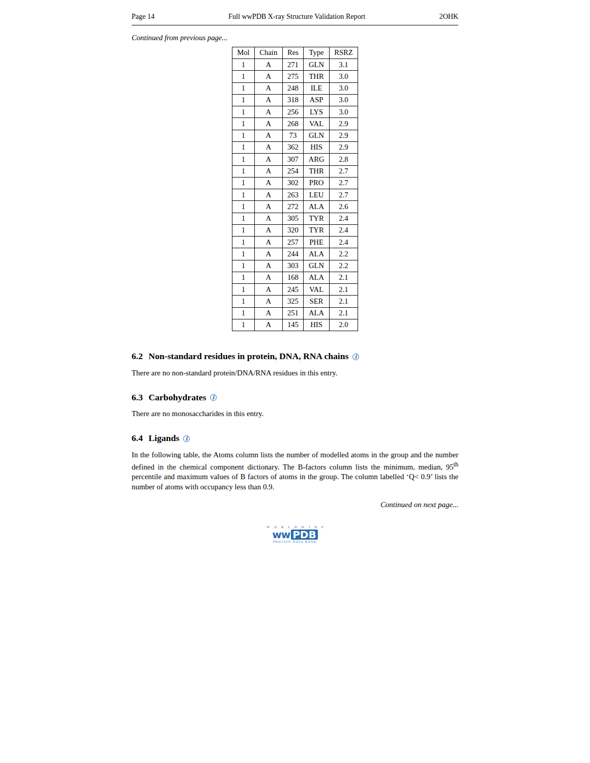Page 14
Full wwPDB X-ray Structure Validation Report
2OHK
Continued from previous page...
| Mol | Chain | Res | Type | RSRZ |
| --- | --- | --- | --- | --- |
| 1 | A | 271 | GLN | 3.1 |
| 1 | A | 275 | THR | 3.0 |
| 1 | A | 248 | ILE | 3.0 |
| 1 | A | 318 | ASP | 3.0 |
| 1 | A | 256 | LYS | 3.0 |
| 1 | A | 268 | VAL | 2.9 |
| 1 | A | 73 | GLN | 2.9 |
| 1 | A | 362 | HIS | 2.9 |
| 1 | A | 307 | ARG | 2.8 |
| 1 | A | 254 | THR | 2.7 |
| 1 | A | 302 | PRO | 2.7 |
| 1 | A | 263 | LEU | 2.7 |
| 1 | A | 272 | ALA | 2.6 |
| 1 | A | 305 | TYR | 2.4 |
| 1 | A | 320 | TYR | 2.4 |
| 1 | A | 257 | PHE | 2.4 |
| 1 | A | 244 | ALA | 2.2 |
| 1 | A | 303 | GLN | 2.2 |
| 1 | A | 168 | ALA | 2.1 |
| 1 | A | 245 | VAL | 2.1 |
| 1 | A | 325 | SER | 2.1 |
| 1 | A | 251 | ALA | 2.1 |
| 1 | A | 145 | HIS | 2.0 |
6.2 Non-standard residues in protein, DNA, RNA chains i
There are no non-standard protein/DNA/RNA residues in this entry.
6.3 Carbohydrates i
There are no monosaccharides in this entry.
6.4 Ligands i
In the following table, the Atoms column lists the number of modelled atoms in the group and the number defined in the chemical component dictionary. The B-factors column lists the minimum, median, 95th percentile and maximum values of B factors of atoms in the group. The column labelled ‘Q< 0.9’ lists the number of atoms with occupancy less than 0.9.
Continued on next page...
W O R L D W I D E
ww PDB
PROTEIN DATA BANK